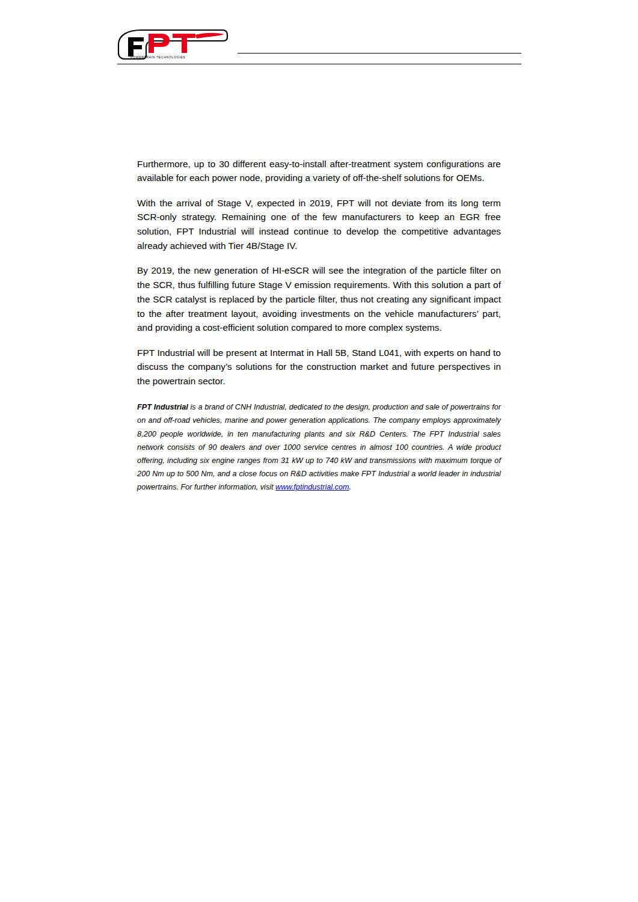POWERTRAIN TECHNOLOGIES
Furthermore, up to 30 different easy-to-install after-treatment system configurations are available for each power node, providing a variety of off-the-shelf solutions for OEMs.
With the arrival of Stage V, expected in 2019, FPT will not deviate from its long term SCR-only strategy. Remaining one of the few manufacturers to keep an EGR free solution, FPT Industrial will instead continue to develop the competitive advantages already achieved with Tier 4B/Stage IV.
By 2019, the new generation of HI-eSCR will see the integration of the particle filter on the SCR, thus fulfilling future Stage V emission requirements. With this solution a part of the SCR catalyst is replaced by the particle filter, thus not creating any significant impact to the after treatment layout, avoiding investments on the vehicle manufacturers’ part, and providing a cost-efficient solution compared to more complex systems.
FPT Industrial will be present at Intermat in Hall 5B, Stand L041, with experts on hand to discuss the company’s solutions for the construction market and future perspectives in the powertrain sector.
FPT Industrial is a brand of CNH Industrial, dedicated to the design, production and sale of powertrains for on and off-road vehicles, marine and power generation applications. The company employs approximately 8,200 people worldwide, in ten manufacturing plants and six R&D Centers. The FPT Industrial sales network consists of 90 dealers and over 1000 service centres in almost 100 countries. A wide product offering, including six engine ranges from 31 kW up to 740 kW and transmissions with maximum torque of 200 Nm up to 500 Nm, and a close focus on R&D activities make FPT Industrial a world leader in industrial powertrains. For further information, visit www.fptindustrial.com.